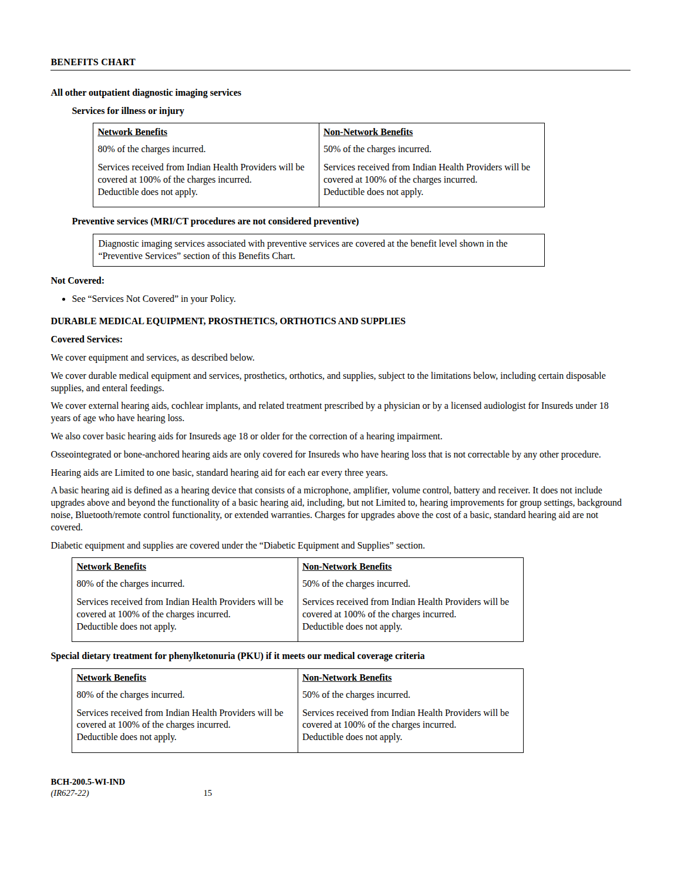BENEFITS CHART
All other outpatient diagnostic imaging services
Services for illness or injury
| Network Benefits | Non-Network Benefits |
| 80% of the charges incurred. Services received from Indian Health Providers will be covered at 100% of the charges incurred. Deductible does not apply. | 50% of the charges incurred. Services received from Indian Health Providers will be covered at 100% of the charges incurred. Deductible does not apply. |
Preventive services (MRI/CT procedures are not considered preventive)
| Diagnostic imaging services associated with preventive services are covered at the benefit level shown in the “Preventive Services” section of this Benefits Chart. |
Not Covered:
See “Services Not Covered” in your Policy.
DURABLE MEDICAL EQUIPMENT, PROSTHETICS, ORTHOTICS AND SUPPLIES
Covered Services:
We cover equipment and services, as described below.
We cover durable medical equipment and services, prosthetics, orthotics, and supplies, subject to the limitations below, including certain disposable supplies, and enteral feedings.
We cover external hearing aids, cochlear implants, and related treatment prescribed by a physician or by a licensed audiologist for Insureds under 18 years of age who have hearing loss.
We also cover basic hearing aids for Insureds age 18 or older for the correction of a hearing impairment.
Osseointegrated or bone-anchored hearing aids are only covered for Insureds who have hearing loss that is not correctable by any other procedure.
Hearing aids are Limited to one basic, standard hearing aid for each ear every three years.
A basic hearing aid is defined as a hearing device that consists of a microphone, amplifier, volume control, battery and receiver. It does not include upgrades above and beyond the functionality of a basic hearing aid, including, but not Limited to, hearing improvements for group settings, background noise, Bluetooth/remote control functionality, or extended warranties. Charges for upgrades above the cost of a basic, standard hearing aid are not covered.
Diabetic equipment and supplies are covered under the “Diabetic Equipment and Supplies” section.
| Network Benefits | Non-Network Benefits |
| 80% of the charges incurred. Services received from Indian Health Providers will be covered at 100% of the charges incurred. Deductible does not apply. | 50% of the charges incurred. Services received from Indian Health Providers will be covered at 100% of the charges incurred. Deductible does not apply. |
Special dietary treatment for phenylketonuria (PKU) if it meets our medical coverage criteria
| Network Benefits | Non-Network Benefits |
| 80% of the charges incurred. Services received from Indian Health Providers will be covered at 100% of the charges incurred. Deductible does not apply. | 50% of the charges incurred. Services received from Indian Health Providers will be covered at 100% of the charges incurred. Deductible does not apply. |
BCH-200.5-WI-IND
(IR627-22) 15